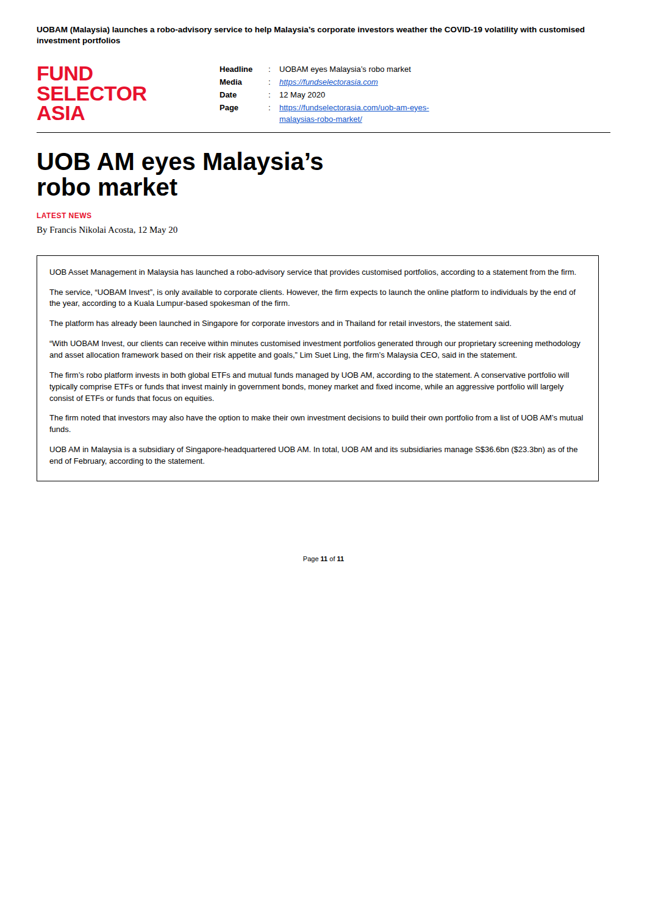UOBAM (Malaysia) launches a robo-advisory service to help Malaysia’s corporate investors weather the COVID-19 volatility with customised investment portfolios
FUND SELECTORASIA
| Headline | : | UOBAM eyes Malaysia’s robo market |
| Media | : | https://fundselectorasia.com |
| Date | : | 12 May 2020 |
| Page | : | https://fundselectorasia.com/uob-am-eyes- malaysias-robo-market/ |
UOB AM eyes Malaysia’s robo market
LATEST NEWS
By Francis Nikolai Acosta, 12 May 20
UOB Asset Management in Malaysia has launched a robo-advisory service that provides customised portfolios, according to a statement from the firm.
The service, “UOBAM Invest”, is only available to corporate clients. However, the firm expects to launch the online platform to individuals by the end of the year, according to a Kuala Lumpur-based spokesman of the firm.
The platform has already been launched in Singapore for corporate investors and in Thailand for retail investors, the statement said.
“With UOBAM Invest, our clients can receive within minutes customised investment portfolios generated through our proprietary screening methodology and asset allocation framework based on their risk appetite and goals,” Lim Suet Ling, the firm’s Malaysia CEO, said in the statement.
The firm’s robo platform invests in both global ETFs and mutual funds managed by UOB AM, according to the statement. A conservative portfolio will typically comprise ETFs or funds that invest mainly in government bonds, money market and fixed income, while an aggressive portfolio will largely consist of ETFs or funds that focus on equities.
The firm noted that investors may also have the option to make their own investment decisions to build their own portfolio from a list of UOB AM’s mutual funds.
UOB AM in Malaysia is a subsidiary of Singapore-headquartered UOB AM. In total, UOB AM and its subsidiaries manage S$36.6bn ($23.3bn) as of the end of February, according to the statement.
Page 11 of 11